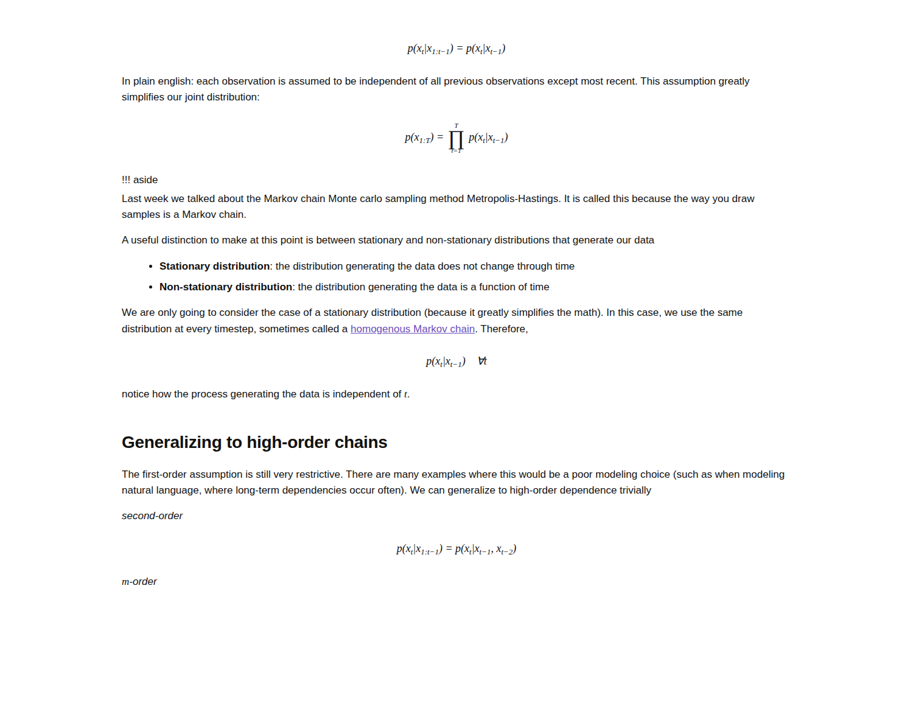p(xt|x1:t−1) = p(xt|xt−1)
In plain english: each observation is assumed to be independent of all previous observations except most recent. This assumption greatly simplifies our joint distribution:
p(x1:T) = T ∏ t=1 p(xt|xt−1)
!!! aside
Last week we talked about the Markov chain Monte carlo sampling method Metropolis-Hastings. It is called this because the way you draw samples is a Markov chain.
A useful distinction to make at this point is between stationary and non-stationary distributions that generate our data
Stationary distribution: the distribution generating the data does not change through time
Non-stationary distribution: the distribution generating the data is a function of time
We are only going to consider the case of a stationary distribution (because it greatly simplifies the math). In this case, we use the same distribution at every timestep, sometimes called a homogenous Markov chain. Therefore,
p(xt|xt−1) ∀t
notice how the process generating the data is independent of t.
Generalizing to high-order chains
The first-order assumption is still very restrictive. There are many examples where this would be a poor modeling choice (such as when modeling natural language, where long-term dependencies occur often). We can generalize to high-order dependence trivially
second-order
p(xt|x1:t−1) = p(xt|xt−1, xt−2)
m-order